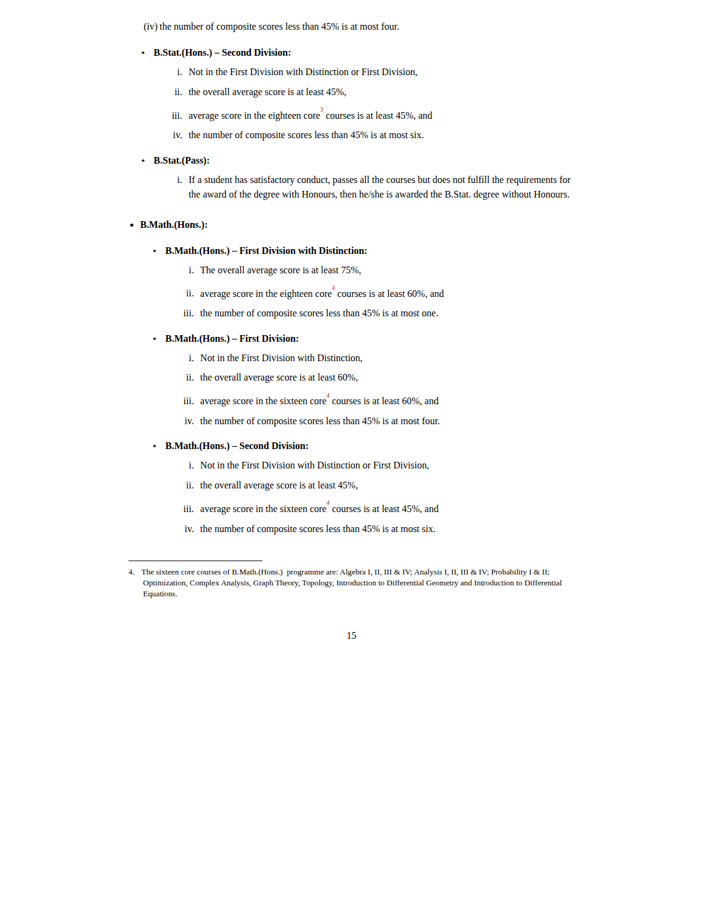the number of composite scores less than 45% is at most four.
B.Stat.(Hons.) – Second Division:
Not in the First Division with Distinction or First Division,
the overall average score is at least 45%,
average score in the eighteen core3 courses is at least 45%, and
the number of composite scores less than 45% is at most six.
B.Stat.(Pass):
If a student has satisfactory conduct, passes all the courses but does not fulfill the requirements for the award of the degree with Honours, then he/she is awarded the B.Stat. degree without Honours.
B.Math.(Hons.):
B.Math.(Hons.) – First Division with Distinction:
The overall average score is at least 75%,
average score in the eighteen core4 courses is at least 60%, and
the number of composite scores less than 45% is at most one.
B.Math.(Hons.) – First Division:
Not in the First Division with Distinction,
the overall average score is at least 60%,
average score in the sixteen core4 courses is at least 60%, and
the number of composite scores less than 45% is at most four.
B.Math.(Hons.) – Second Division:
Not in the First Division with Distinction or First Division,
the overall average score is at least 45%,
average score in the sixteen core4 courses is at least 45%, and
the number of composite scores less than 45% is at most six.
4. The sixteen core courses of B.Math.(Hons.) programme are: Algebra I, II, III & IV; Analysis I, II, III & IV; Probability I & II; Optimization, Complex Analysis, Graph Theory, Topology, Introduction to Differential Geometry and Introduction to Differential Equations.
15